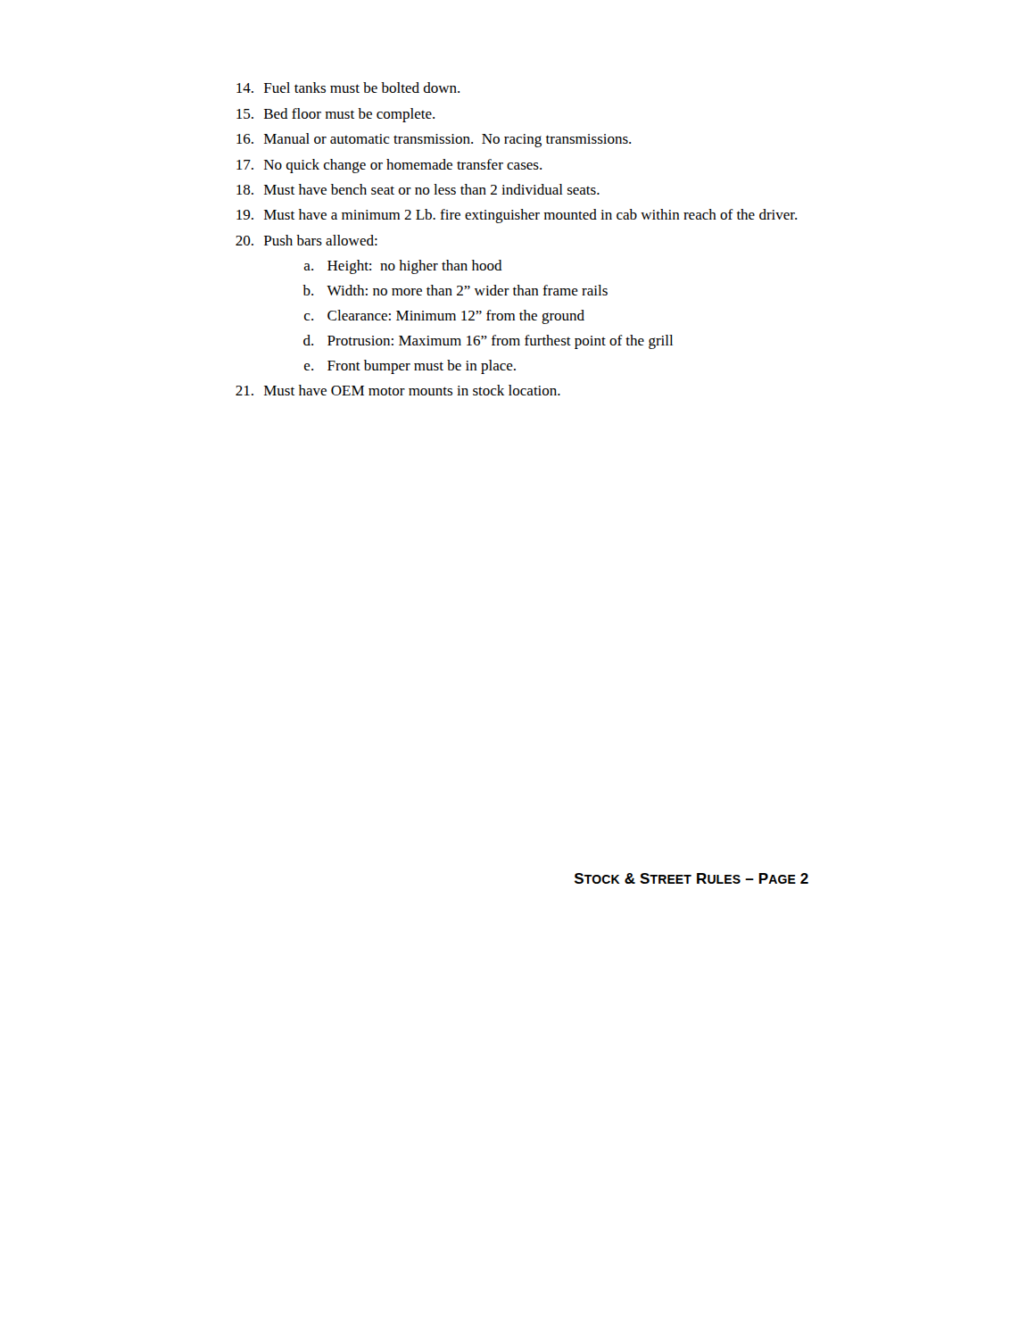Fuel tanks must be bolted down.
Bed floor must be complete.
Manual or automatic transmission. No racing transmissions.
No quick change or homemade transfer cases.
Must have bench seat or no less than 2 individual seats.
Must have a minimum 2 Lb. fire extinguisher mounted in cab within reach of the driver.
Push bars allowed:
Height: no higher than hood
Width: no more than 2” wider than frame rails
Clearance: Minimum 12” from the ground
Protrusion: Maximum 16” from furthest point of the grill
Front bumper must be in place.
Must have OEM motor mounts in stock location.
STOCK & STREET RULES – PAGE 2